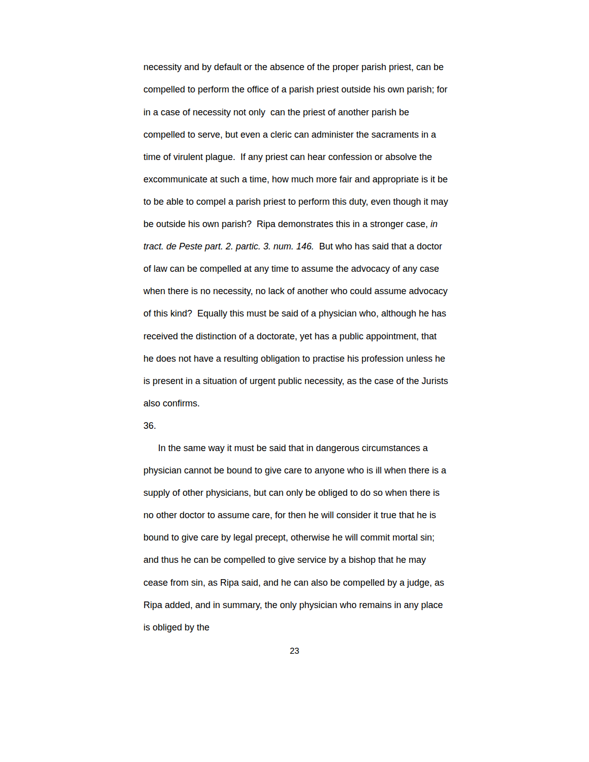necessity and by default or the absence of the proper parish priest, can be compelled to perform the office of a parish priest outside his own parish; for in a case of necessity not only can the priest of another parish be compelled to serve, but even a cleric can administer the sacraments in a time of virulent plague. If any priest can hear confession or absolve the excommunicate at such a time, how much more fair and appropriate is it be to be able to compel a parish priest to perform this duty, even though it may be outside his own parish? Ripa demonstrates this in a stronger case, in tract. de Peste part. 2. partic. 3. num. 146. But who has said that a doctor of law can be compelled at any time to assume the advocacy of any case when there is no necessity, no lack of another who could assume advocacy of this kind? Equally this must be said of a physician who, although he has received the distinction of a doctorate, yet has a public appointment, that he does not have a resulting obligation to practise his profession unless he is present in a situation of urgent public necessity, as the case of the Jurists also confirms.
36.
In the same way it must be said that in dangerous circumstances a physician cannot be bound to give care to anyone who is ill when there is a supply of other physicians, but can only be obliged to do so when there is no other doctor to assume care, for then he will consider it true that he is bound to give care by legal precept, otherwise he will commit mortal sin; and thus he can be compelled to give service by a bishop that he may cease from sin, as Ripa said, and he can also be compelled by a judge, as Ripa added, and in summary, the only physician who remains in any place is obliged by the
23